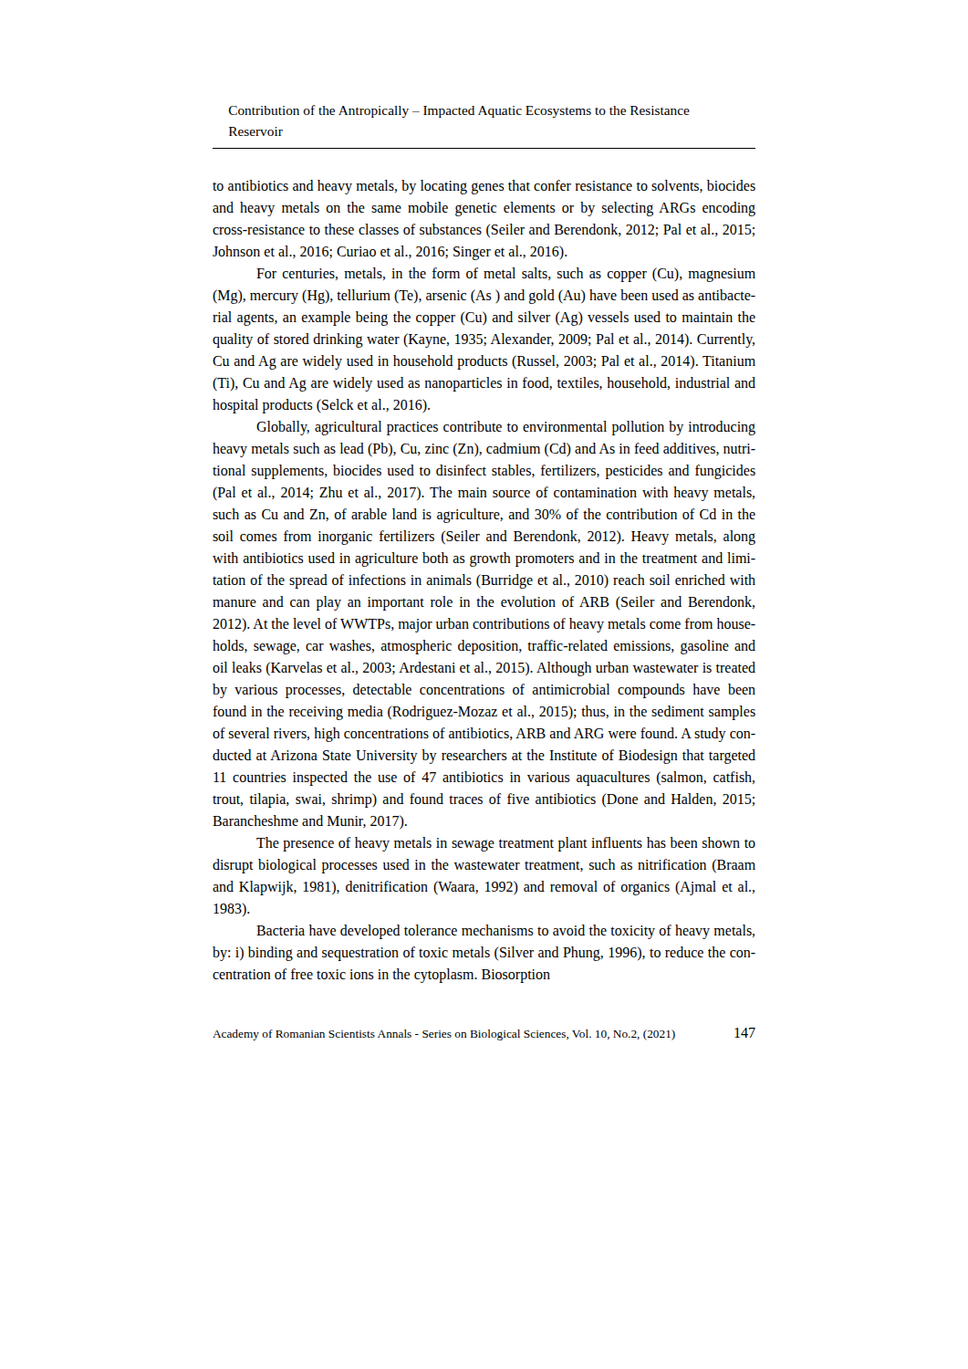Contribution of the Antropically – Impacted Aquatic Ecosystems to the Resistance Reservoir
to antibiotics and heavy metals, by locating genes that confer resistance to solvents, biocides and heavy metals on the same mobile genetic elements or by selecting ARGs encoding cross-resistance to these classes of substances (Seiler and Berendonk, 2012; Pal et al., 2015; Johnson et al., 2016; Curiao et al., 2016; Singer et al., 2016).
For centuries, metals, in the form of metal salts, such as copper (Cu), magnesium (Mg), mercury (Hg), tellurium (Te), arsenic (As ) and gold (Au) have been used as antibacterial agents, an example being the copper (Cu) and silver (Ag) vessels used to maintain the quality of stored drinking water (Kayne, 1935; Alexander, 2009; Pal et al., 2014). Currently, Cu and Ag are widely used in household products (Russel, 2003; Pal et al., 2014). Titanium (Ti), Cu and Ag are widely used as nanoparticles in food, textiles, household, industrial and hospital products (Selck et al., 2016).
Globally, agricultural practices contribute to environmental pollution by introducing heavy metals such as lead (Pb), Cu, zinc (Zn), cadmium (Cd) and As in feed additives, nutritional supplements, biocides used to disinfect stables, fertilizers, pesticides and fungicides (Pal et al., 2014; Zhu et al., 2017). The main source of contamination with heavy metals, such as Cu and Zn, of arable land is agriculture, and 30% of the contribution of Cd in the soil comes from inorganic fertilizers (Seiler and Berendonk, 2012). Heavy metals, along with antibiotics used in agriculture both as growth promoters and in the treatment and limitation of the spread of infections in animals (Burridge et al., 2010) reach soil enriched with manure and can play an important role in the evolution of ARB (Seiler and Berendonk, 2012). At the level of WWTPs, major urban contributions of heavy metals come from households, sewage, car washes, atmospheric deposition, traffic-related emissions, gasoline and oil leaks (Karvelas et al., 2003; Ardestani et al., 2015). Although urban wastewater is treated by various processes, detectable concentrations of antimicrobial compounds have been found in the receiving media (Rodriguez-Mozaz et al., 2015); thus, in the sediment samples of several rivers, high concentrations of antibiotics, ARB and ARG were found. A study conducted at Arizona State University by researchers at the Institute of Biodesign that targeted 11 countries inspected the use of 47 antibiotics in various aquacultures (salmon, catfish, trout, tilapia, swai, shrimp) and found traces of five antibiotics (Done and Halden, 2015; Barancheshme and Munir, 2017).
The presence of heavy metals in sewage treatment plant influents has been shown to disrupt biological processes used in the wastewater treatment, such as nitrification (Braam and Klapwijk, 1981), denitrification (Waara, 1992) and removal of organics (Ajmal et al., 1983).
Bacteria have developed tolerance mechanisms to avoid the toxicity of heavy metals, by: i) binding and sequestration of toxic metals (Silver and Phung, 1996), to reduce the concentration of free toxic ions in the cytoplasm. Biosorption
Academy of Romanian Scientists Annals - Series on Biological Sciences, Vol. 10, No.2, (2021) 147